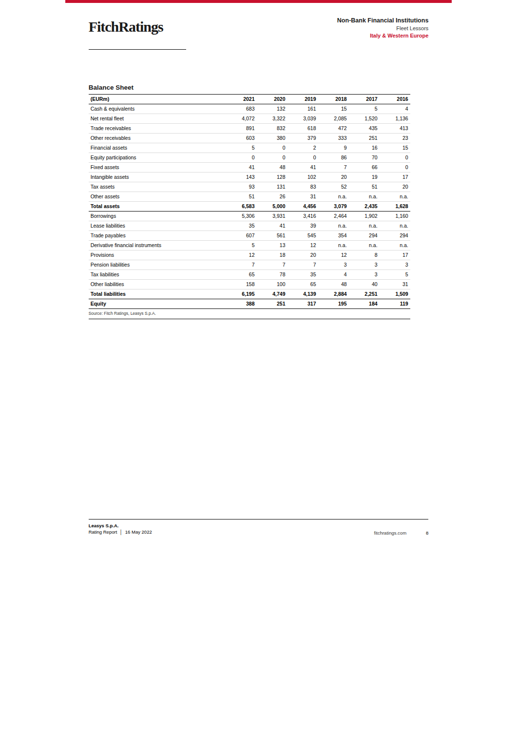FitchRatings
Non-Bank Financial Institutions
Fleet Lessors
Italy & Western Europe
Balance Sheet
| (EURm) | 2021 | 2020 | 2019 | 2018 | 2017 | 2016 |
| --- | --- | --- | --- | --- | --- | --- |
| Cash & equivalents | 683 | 132 | 161 | 15 | 5 | 4 |
| Net rental fleet | 4,072 | 3,322 | 3,039 | 2,085 | 1,520 | 1,136 |
| Trade receivables | 891 | 832 | 618 | 472 | 435 | 413 |
| Other receivables | 603 | 380 | 379 | 333 | 251 | 23 |
| Financial assets | 5 | 0 | 2 | 9 | 16 | 15 |
| Equity participations | 0 | 0 | 0 | 86 | 70 | 0 |
| Fixed assets | 41 | 48 | 41 | 7 | 66 | 0 |
| Intangible assets | 143 | 128 | 102 | 20 | 19 | 17 |
| Tax assets | 93 | 131 | 83 | 52 | 51 | 20 |
| Other assets | 51 | 26 | 31 | n.a. | n.a. | n.a. |
| Total assets | 6,583 | 5,000 | 4,456 | 3,079 | 2,435 | 1,628 |
| Borrowings | 5,306 | 3,931 | 3,416 | 2,464 | 1,902 | 1,160 |
| Lease liabilities | 35 | 41 | 39 | n.a. | n.a. | n.a. |
| Trade payables | 607 | 561 | 545 | 354 | 294 | 294 |
| Derivative financial instruments | 5 | 13 | 12 | n.a. | n.a. | n.a. |
| Provisions | 12 | 18 | 20 | 12 | 8 | 17 |
| Pension liabilities | 7 | 7 | 7 | 3 | 3 | 3 |
| Tax liabilities | 65 | 78 | 35 | 4 | 3 | 5 |
| Other liabilities | 158 | 100 | 65 | 48 | 40 | 31 |
| Total liabilities | 6,195 | 4,749 | 4,139 | 2,884 | 2,251 | 1,509 |
| Equity | 388 | 251 | 317 | 195 | 184 | 119 |
Source: Fitch Ratings, Leasys S.p.A.
Leasys S.p.A.
Rating Report │ 16 May 2022
fitchratings.com 8